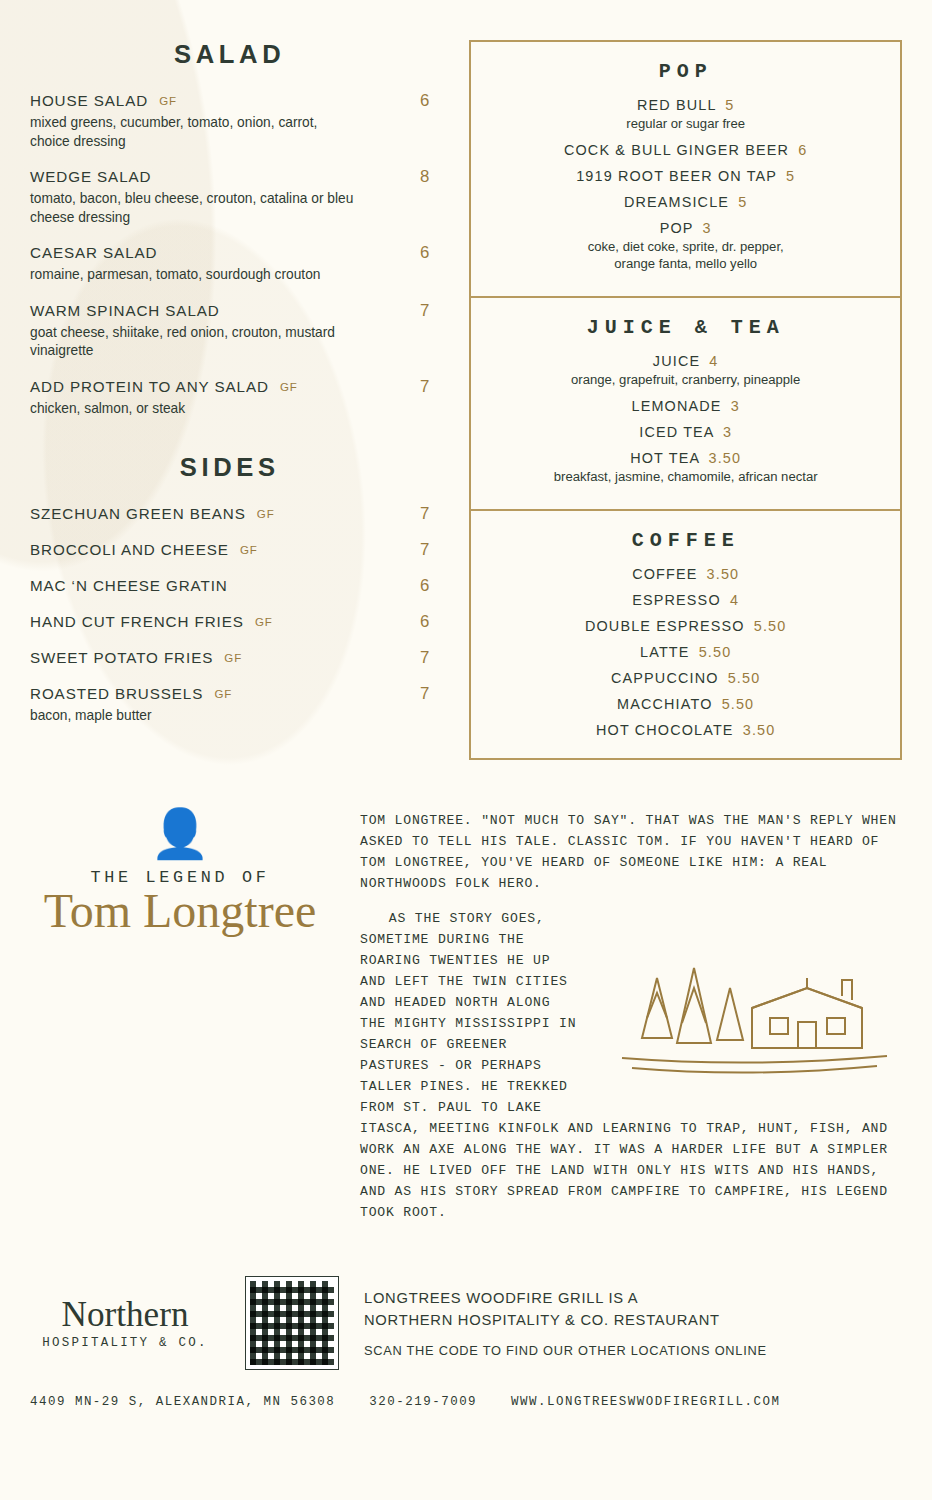Salad
House Salad GF 6
mixed greens, cucumber, tomato, onion, carrot, choice dressing
Wedge Salad 8
tomato, bacon, bleu cheese, crouton, catalina or bleu cheese dressing
Caesar Salad 6
romaine, parmesan, tomato, sourdough crouton
Warm Spinach Salad 7
goat cheese, shiitake, red onion, crouton, mustard vinaigrette
Add Protein to Any Salad GF 7
chicken, salmon, or steak
Sides
Szechuan Green Beans GF 7
Broccoli and Cheese GF 7
Mac ‘n Cheese Gratin 6
Hand Cut French Fries GF 6
Sweet Potato Fries GF 7
Roasted Brussels GF 7
bacon, maple butter
Pop
Red Bull 5
regular or sugar free
Cock & Bull Ginger Beer 6
1919 Root Beer on Tap 5
Dreamsicle 5
Pop 3
coke, diet coke, sprite, dr. pepper,
orange fanta, mello yello
Juice & Tea
Juice 4
orange, grapefruit, cranberry, pineapple
Lemonade 3
Iced Tea 3
Hot Tea 3.50
breakfast, jasmine, chamomile, african nectar
Coffee
Coffee 3.50
Espresso 4
Double Espresso 5.50
Latte 5.50
Cappuccino 5.50
Macchiato 5.50
Hot Chocolate 3.50
👤
The Legend of
Tom Longtree
Tom Longtree. "Not much to say". That was the man's reply when asked to tell his tale. Classic Tom. If you haven't heard of Tom Longtree, you've heard of someone like him: a real northwoods folk hero.
As the story goes, sometime during the roaring twenties he up and left the Twin Cities and headed north along the mighty Mississippi in search of greener pastures - or perhaps taller pines. He trekked from St. Paul to Lake Itasca, meeting kinfolk and learning to trap, hunt, fish, and work an axe along the way. It was a harder life but a simpler one. He lived off the land with only his wits and his hands, and as his story spread from campfire to campfire, his legend took root.
Northern
Hospitality & Co.
Longtrees Woodfire Grill is a
Northern Hospitality & Co. Restaurant Scan the code to find our other locations online
4409 MN-29 S, Alexandria, MN 56308 320-219-7009 www.longtreeswwodfiregrill.com